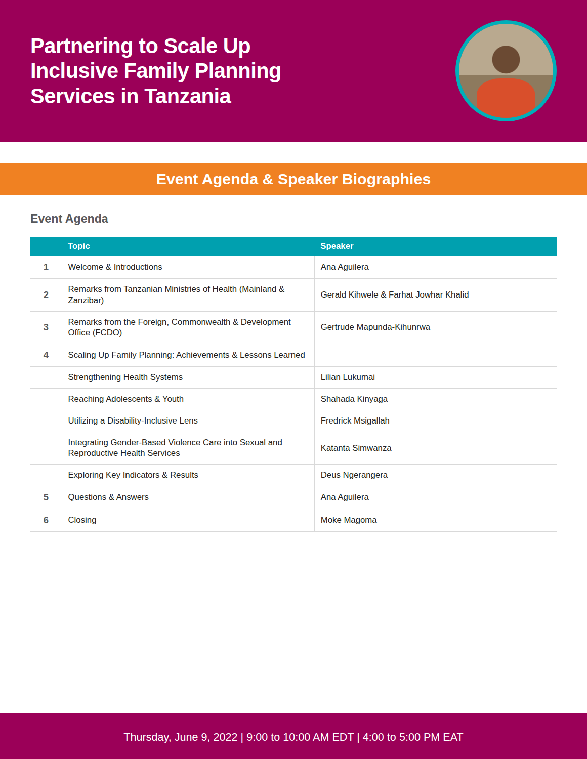Partnering to Scale Up
Inclusive Family Planning
Services in Tanzania
Event Agenda & Speaker Biographies
Event Agenda
| | Topic | Speaker |
| --- | --- | --- |
| 1 | Welcome & Introductions | Ana Aguilera |
| 2 | Remarks from Tanzanian Ministries of Health (Mainland & Zanzibar) | Gerald Kihwele & Farhat Jowhar Khalid |
| 3 | Remarks from the Foreign, Commonwealth & Development Office (FCDO) | Gertrude Mapunda-Kihunrwa |
| 4 | Scaling Up Family Planning: Achievements & Lessons Learned | |
| | Strengthening Health Systems | Lilian Lukumai |
| | Reaching Adolescents & Youth | Shahada Kinyaga |
| | Utilizing a Disability-Inclusive Lens | Fredrick Msigallah |
| | Integrating Gender-Based Violence Care into Sexual and Reproductive Health Services | Katanta Simwanza |
| | Exploring Key Indicators & Results | Deus Ngerangera |
| 5 | Questions & Answers | Ana Aguilera |
| 6 | Closing | Moke Magoma |
Thursday, June 9, 2022 | 9:00 to 10:00 AM EDT | 4:00 to 5:00 PM EAT